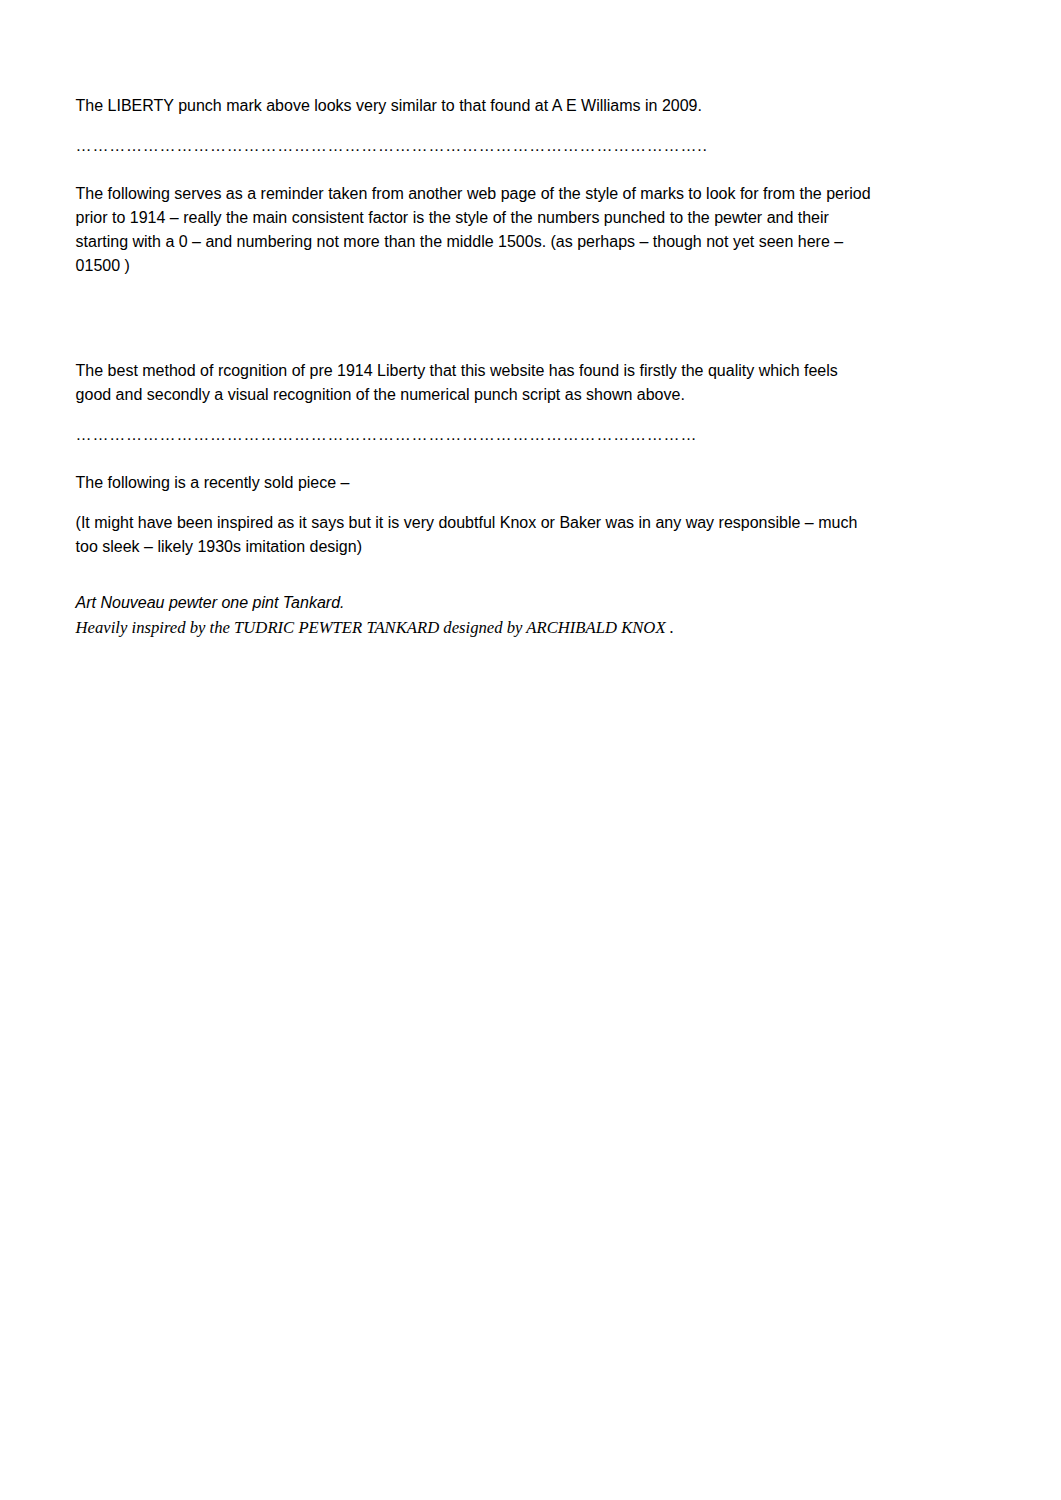The LIBERTY punch mark above looks very similar to that found at A E Williams in 2009.
…………………………………………………………………………………………………..
The following serves as a reminder taken from another web page of the style of marks to look for from the period prior to 1914 – really the main consistent factor is the style of the numbers punched to the pewter and their starting with a 0 – and numbering not more than the middle 1500s. (as perhaps – though not yet seen here – 01500 )
The best method of rcognition of pre 1914 Liberty that this website has found is firstly the quality which feels good and secondly a visual recognition of the numerical punch script as shown above.
…………………………………………………………………………………………………
The following is a recently sold piece –
(It might have been inspired as it says but it is very doubtful Knox or Baker was in any way responsible – much too sleek – likely 1930s imitation design)
Art Nouveau pewter one pint Tankard.
Heavily inspired by the TUDRIC PEWTER TANKARD designed by ARCHIBALD KNOX .